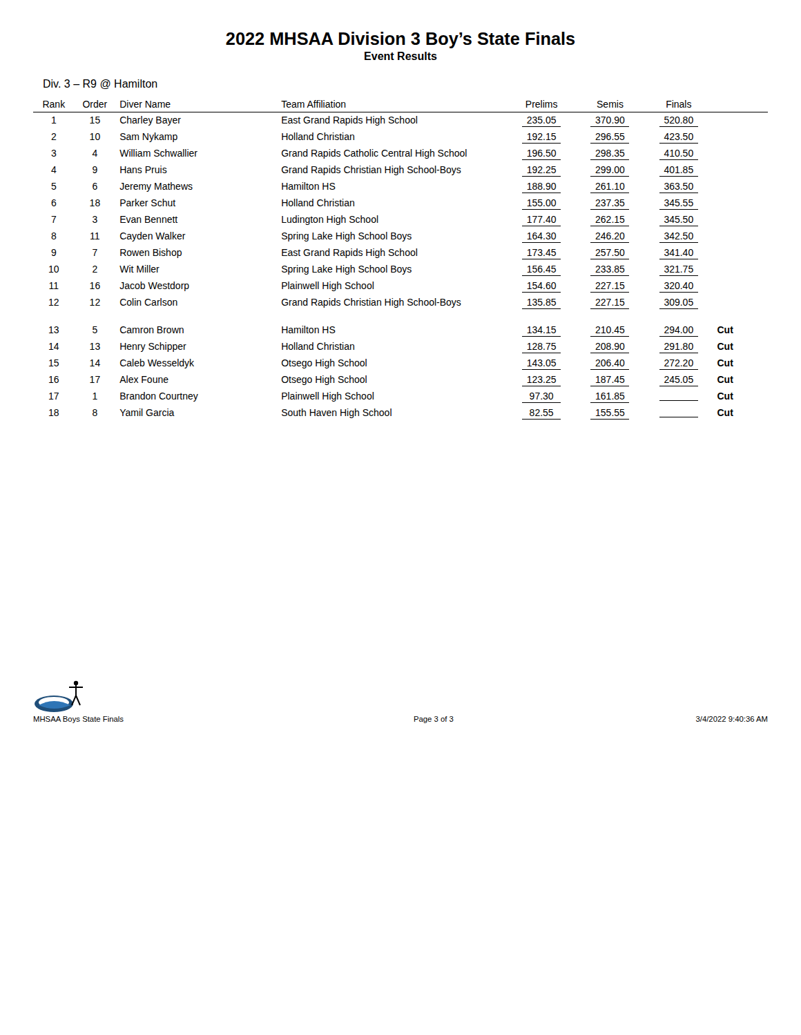2022 MHSAA Division 3 Boy’s State Finals
Event Results
Div. 3 – R9 @ Hamilton
| Rank | Order | Diver Name | Team Affiliation | Prelims | Semis | Finals | |
| --- | --- | --- | --- | --- | --- | --- | --- |
| 1 | 15 | Charley Bayer | East Grand Rapids High School | 235.05 | 370.90 | 520.80 | |
| 2 | 10 | Sam Nykamp | Holland Christian | 192.15 | 296.55 | 423.50 | |
| 3 | 4 | William Schwallier | Grand Rapids Catholic Central High School | 196.50 | 298.35 | 410.50 | |
| 4 | 9 | Hans Pruis | Grand Rapids Christian High School-Boys | 192.25 | 299.00 | 401.85 | |
| 5 | 6 | Jeremy Mathews | Hamilton HS | 188.90 | 261.10 | 363.50 | |
| 6 | 18 | Parker Schut | Holland Christian | 155.00 | 237.35 | 345.55 | |
| 7 | 3 | Evan Bennett | Ludington High School | 177.40 | 262.15 | 345.50 | |
| 8 | 11 | Cayden Walker | Spring Lake High School Boys | 164.30 | 246.20 | 342.50 | |
| 9 | 7 | Rowen Bishop | East Grand Rapids High School | 173.45 | 257.50 | 341.40 | |
| 10 | 2 | Wit Miller | Spring Lake High School Boys | 156.45 | 233.85 | 321.75 | |
| 11 | 16 | Jacob Westdorp | Plainwell High School | 154.60 | 227.15 | 320.40 | |
| 12 | 12 | Colin Carlson | Grand Rapids Christian High School-Boys | 135.85 | 227.15 | 309.05 | |
| 13 | 5 | Camron Brown | Hamilton HS | 134.15 | 210.45 | 294.00 | Cut |
| 14 | 13 | Henry Schipper | Holland Christian | 128.75 | 208.90 | 291.80 | Cut |
| 15 | 14 | Caleb Wesseldyk | Otsego High School | 143.05 | 206.40 | 272.20 | Cut |
| 16 | 17 | Alex Foune | Otsego High School | 123.25 | 187.45 | 245.05 | Cut |
| 17 | 1 | Brandon Courtney | Plainwell High School | 97.30 | 161.85 | | Cut |
| 18 | 8 | Yamil Garcia | South Haven High School | 82.55 | 155.55 | | Cut |
| MHSAA Boys State Finals | Page 3 of 3 | 3/4/2022 9:40:36 AM |